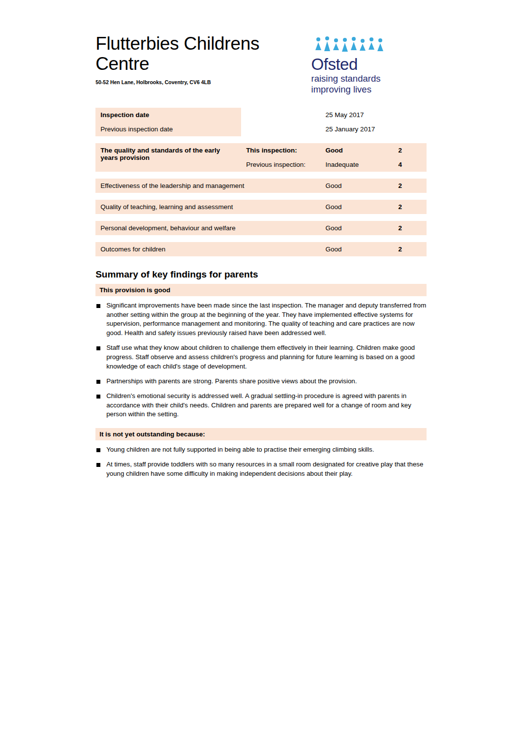Flutterbies Childrens Centre
50-52 Hen Lane, Holbrooks, Coventry, CV6 4LB
Ofsted
raising standards
improving lives
| Inspection date | | 25 May 2017 |
| Previous inspection date | | 25 January 2017 |
| The quality and standards of the early years provision | This inspection: | Good | 2 |
| Previous inspection: | Inadequate | 4 |
| Effectiveness of the leadership and management | Good | 2 |
| Quality of teaching, learning and assessment | Good | 2 |
| Personal development, behaviour and welfare | Good | 2 |
| Outcomes for children | Good | 2 |
Summary of key findings for parents
This provision is good
Significant improvements have been made since the last inspection. The manager and deputy transferred from another setting within the group at the beginning of the year. They have implemented effective systems for supervision, performance management and monitoring. The quality of teaching and care practices are now good. Health and safety issues previously raised have been addressed well.
Staff use what they know about children to challenge them effectively in their learning. Children make good progress. Staff observe and assess children's progress and planning for future learning is based on a good knowledge of each child's stage of development.
Partnerships with parents are strong. Parents share positive views about the provision.
Children's emotional security is addressed well. A gradual settling-in procedure is agreed with parents in accordance with their child's needs. Children and parents are prepared well for a change of room and key person within the setting.
It is not yet outstanding because:
Young children are not fully supported in being able to practise their emerging climbing skills.
At times, staff provide toddlers with so many resources in a small room designated for creative play that these young children have some difficulty in making independent decisions about their play.